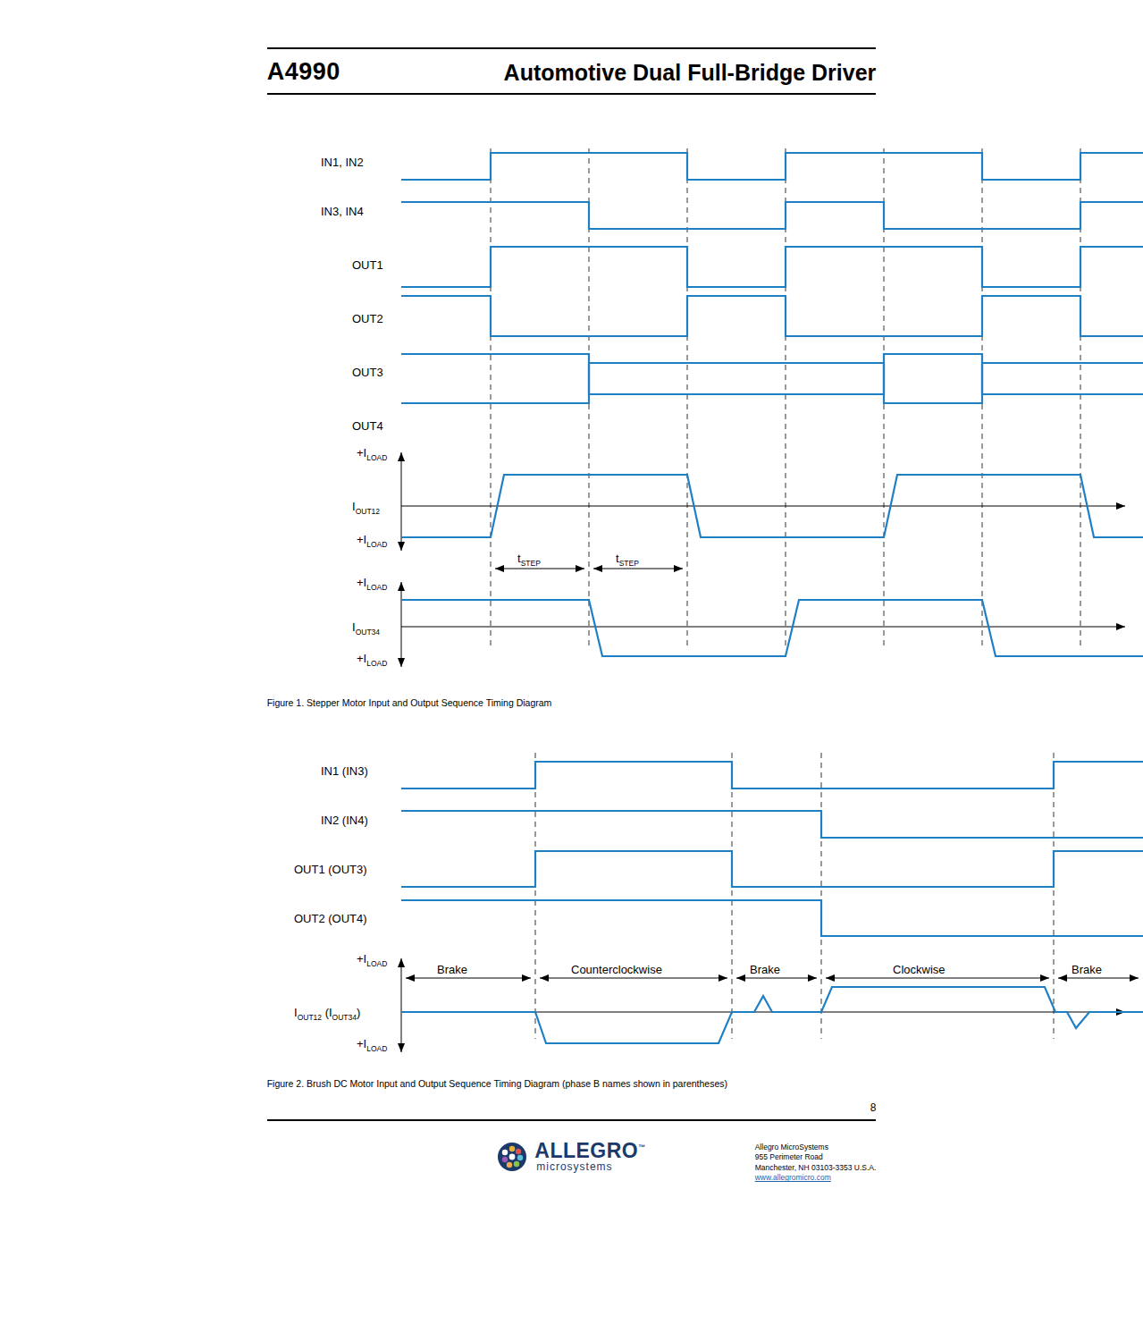A4990
Automotive Dual Full-Bridge Driver
IN1, IN2 IN3, IN4 OUT1 OUT2 OUT3 OUT4 IOUT12 +ILOAD +ILOAD tSTEP tSTEP IOUT34 +ILOAD +ILOAD
Figure 1. Stepper Motor Input and Output Sequence Timing Diagram
IN1 (IN3) IN2 (IN4) OUT1 (OUT3) OUT2 (OUT4) +ILOAD +ILOAD IOUT12 (IOUT34) Brake Counterclockwise Brake Clockwise Brake
Figure 2. Brush DC Motor Input and Output Sequence Timing Diagram (phase B names shown in parentheses)
8
ALLEGRO™
microsystems
Allegro MicroSystems
955 Perimeter Road
Manchester, NH 03103-3353 U.S.A.
www.allegromicro.com